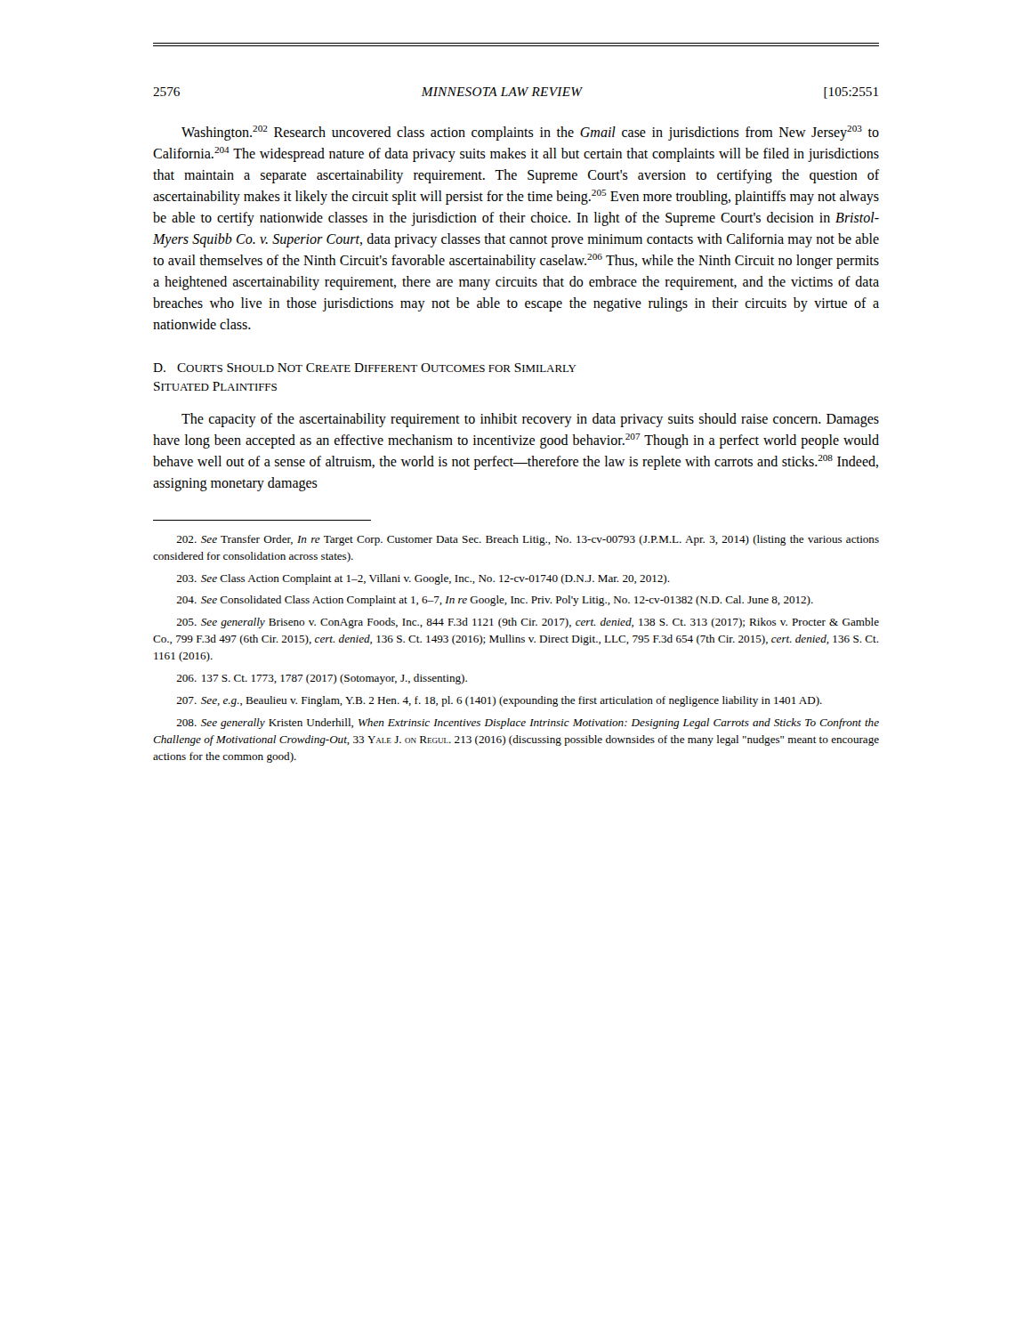2576 MINNESOTA LAW REVIEW [105:2551
Washington.202 Research uncovered class action complaints in the Gmail case in jurisdictions from New Jersey203 to California.204 The widespread nature of data privacy suits makes it all but certain that complaints will be filed in jurisdictions that maintain a separate ascertainability requirement. The Supreme Court's aversion to certifying the question of ascertainability makes it likely the circuit split will persist for the time being.205 Even more troubling, plaintiffs may not always be able to certify nationwide classes in the jurisdiction of their choice. In light of the Supreme Court's decision in Bristol-Myers Squibb Co. v. Superior Court, data privacy classes that cannot prove minimum contacts with California may not be able to avail themselves of the Ninth Circuit's favorable ascertainability caselaw.206 Thus, while the Ninth Circuit no longer permits a heightened ascertainability requirement, there are many circuits that do embrace the requirement, and the victims of data breaches who live in those jurisdictions may not be able to escape the negative rulings in their circuits by virtue of a nationwide class.
D. COURTS SHOULD NOT CREATE DIFFERENT OUTCOMES FOR SIMILARLY
SITUATED PLAINTIFFS
The capacity of the ascertainability requirement to inhibit recovery in data privacy suits should raise concern. Damages have long been accepted as an effective mechanism to incentivize good behavior.207 Though in a perfect world people would behave well out of a sense of altruism, the world is not perfect—therefore the law is replete with carrots and sticks.208 Indeed, assigning monetary damages
202. See Transfer Order, In re Target Corp. Customer Data Sec. Breach Litig., No. 13-cv-00793 (J.P.M.L. Apr. 3, 2014) (listing the various actions considered for consolidation across states).
203. See Class Action Complaint at 1–2, Villani v. Google, Inc., No. 12-cv-01740 (D.N.J. Mar. 20, 2012).
204. See Consolidated Class Action Complaint at 1, 6–7, In re Google, Inc. Priv. Pol'y Litig., No. 12-cv-01382 (N.D. Cal. June 8, 2012).
205. See generally Briseno v. ConAgra Foods, Inc., 844 F.3d 1121 (9th Cir. 2017), cert. denied, 138 S. Ct. 313 (2017); Rikos v. Procter & Gamble Co., 799 F.3d 497 (6th Cir. 2015), cert. denied, 136 S. Ct. 1493 (2016); Mullins v. Direct Digit., LLC, 795 F.3d 654 (7th Cir. 2015), cert. denied, 136 S. Ct. 1161 (2016).
206. 137 S. Ct. 1773, 1787 (2017) (Sotomayor, J., dissenting).
207. See, e.g., Beaulieu v. Finglam, Y.B. 2 Hen. 4, f. 18, pl. 6 (1401) (expounding the first articulation of negligence liability in 1401 AD).
208. See generally Kristen Underhill, When Extrinsic Incentives Displace Intrinsic Motivation: Designing Legal Carrots and Sticks To Confront the Challenge of Motivational Crowding-Out, 33 Yale J. on Regul. 213 (2016) (discussing possible downsides of the many legal "nudges" meant to encourage actions for the common good).